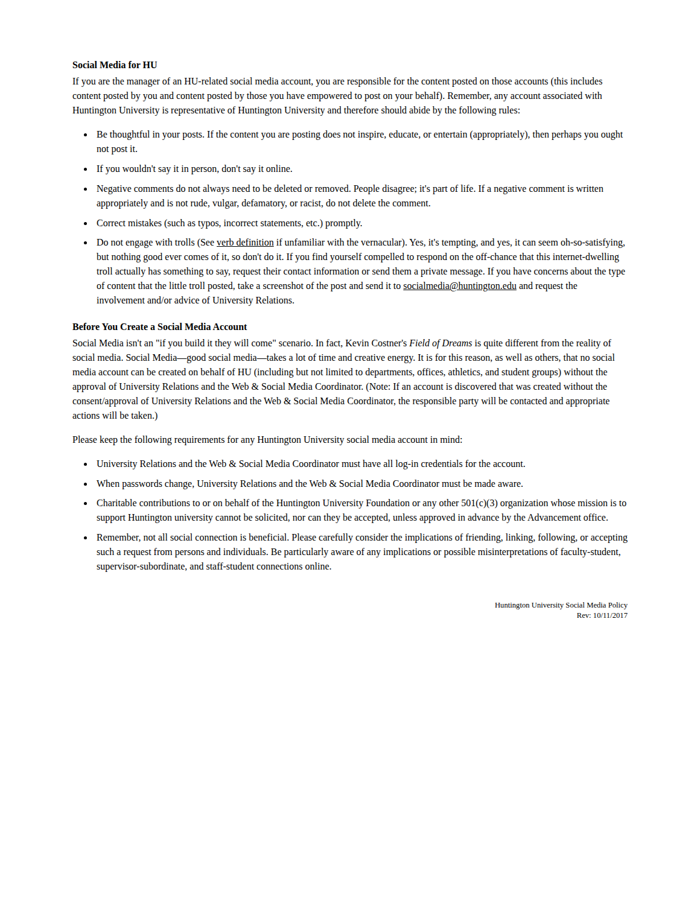Social Media for HU
If you are the manager of an HU-related social media account, you are responsible for the content posted on those accounts (this includes content posted by you and content posted by those you have empowered to post on your behalf). Remember, any account associated with Huntington University is representative of Huntington University and therefore should abide by the following rules:
Be thoughtful in your posts. If the content you are posting does not inspire, educate, or entertain (appropriately), then perhaps you ought not post it.
If you wouldn't say it in person, don't say it online.
Negative comments do not always need to be deleted or removed. People disagree; it's part of life. If a negative comment is written appropriately and is not rude, vulgar, defamatory, or racist, do not delete the comment.
Correct mistakes (such as typos, incorrect statements, etc.) promptly.
Do not engage with trolls (See verb definition if unfamiliar with the vernacular). Yes, it's tempting, and yes, it can seem oh-so-satisfying, but nothing good ever comes of it, so don't do it. If you find yourself compelled to respond on the off-chance that this internet-dwelling troll actually has something to say, request their contact information or send them a private message. If you have concerns about the type of content that the little troll posted, take a screenshot of the post and send it to socialmedia@huntington.edu and request the involvement and/or advice of University Relations.
Before You Create a Social Media Account
Social Media isn't an "if you build it they will come" scenario. In fact, Kevin Costner's Field of Dreams is quite different from the reality of social media. Social Media—good social media—takes a lot of time and creative energy. It is for this reason, as well as others, that no social media account can be created on behalf of HU (including but not limited to departments, offices, athletics, and student groups) without the approval of University Relations and the Web & Social Media Coordinator. (Note: If an account is discovered that was created without the consent/approval of University Relations and the Web & Social Media Coordinator, the responsible party will be contacted and appropriate actions will be taken.)
Please keep the following requirements for any Huntington University social media account in mind:
University Relations and the Web & Social Media Coordinator must have all log-in credentials for the account.
When passwords change, University Relations and the Web & Social Media Coordinator must be made aware.
Charitable contributions to or on behalf of the Huntington University Foundation or any other 501(c)(3) organization whose mission is to support Huntington university cannot be solicited, nor can they be accepted, unless approved in advance by the Advancement office.
Remember, not all social connection is beneficial. Please carefully consider the implications of friending, linking, following, or accepting such a request from persons and individuals. Be particularly aware of any implications or possible misinterpretations of faculty-student, supervisor-subordinate, and staff-student connections online.
Huntington University Social Media Policy
Rev: 10/11/2017